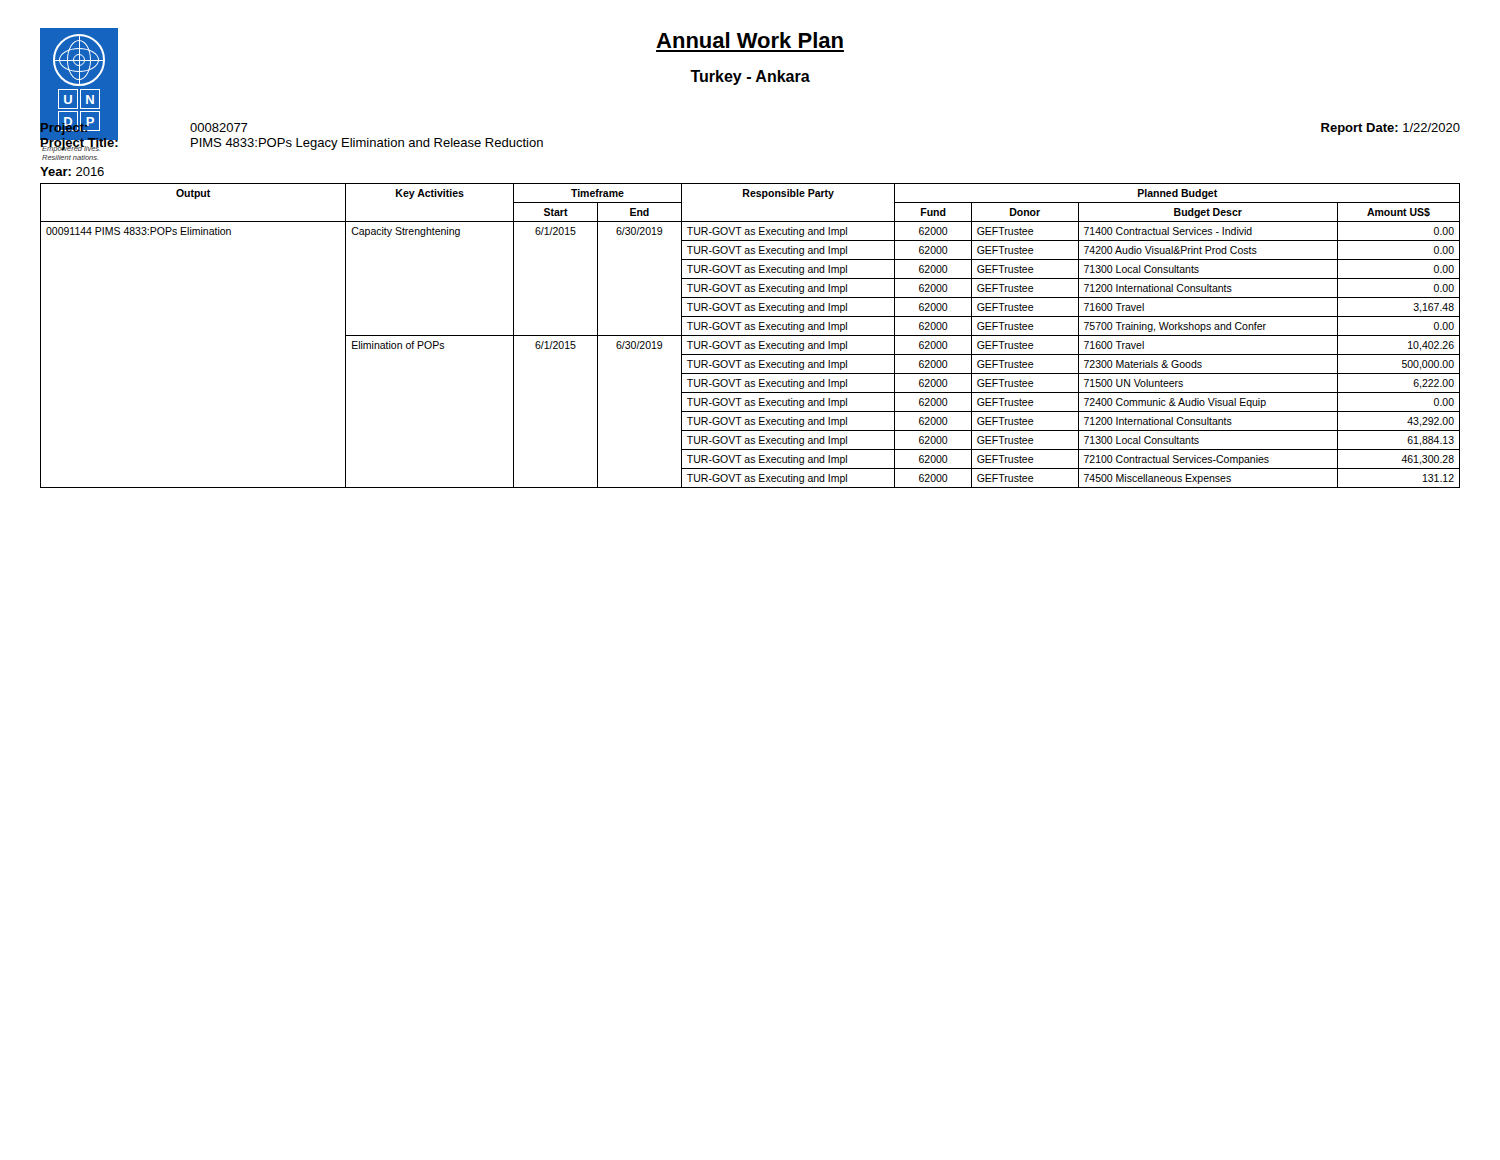UNDP
Empowered lives.
Resilient nations.
Annual Work Plan
Turkey - Ankara
Report Date: 1/22/2020
Project:
00082077
Project Title:
PIMS 4833:POPs Legacy Elimination and Release Reduction
Year: 2016
| Output | Key Activities | Timeframe | Responsible Party | Planned Budget |
| --- | --- | --- | --- | --- |
| Start | End | Fund | Donor | Budget Descr | Amount US$ |
| 00091144 PIMS 4833:POPs Elimination | Capacity Strenghtening | 6/1/2015 | 6/30/2019 | TUR-GOVT as Executing and Impl | 62000 | GEFTrustee | 71400 Contractual Services - Individ | 0.00 |
| TUR-GOVT as Executing and Impl | 62000 | GEFTrustee | 74200 Audio Visual&Print Prod Costs | 0.00 |
| TUR-GOVT as Executing and Impl | 62000 | GEFTrustee | 71300 Local Consultants | 0.00 |
| TUR-GOVT as Executing and Impl | 62000 | GEFTrustee | 71200 International Consultants | 0.00 |
| TUR-GOVT as Executing and Impl | 62000 | GEFTrustee | 71600 Travel | 3,167.48 |
| TUR-GOVT as Executing and Impl | 62000 | GEFTrustee | 75700 Training, Workshops and Confer | 0.00 |
| Elimination of POPs | 6/1/2015 | 6/30/2019 | TUR-GOVT as Executing and Impl | 62000 | GEFTrustee | 71600 Travel | 10,402.26 |
| TUR-GOVT as Executing and Impl | 62000 | GEFTrustee | 72300 Materials & Goods | 500,000.00 |
| TUR-GOVT as Executing and Impl | 62000 | GEFTrustee | 71500 UN Volunteers | 6,222.00 |
| TUR-GOVT as Executing and Impl | 62000 | GEFTrustee | 72400 Communic & Audio Visual Equip | 0.00 |
| TUR-GOVT as Executing and Impl | 62000 | GEFTrustee | 71200 International Consultants | 43,292.00 |
| TUR-GOVT as Executing and Impl | 62000 | GEFTrustee | 71300 Local Consultants | 61,884.13 |
| TUR-GOVT as Executing and Impl | 62000 | GEFTrustee | 72100 Contractual Services-Companies | 461,300.28 |
| TUR-GOVT as Executing and Impl | 62000 | GEFTrustee | 74500 Miscellaneous Expenses | 131.12 |